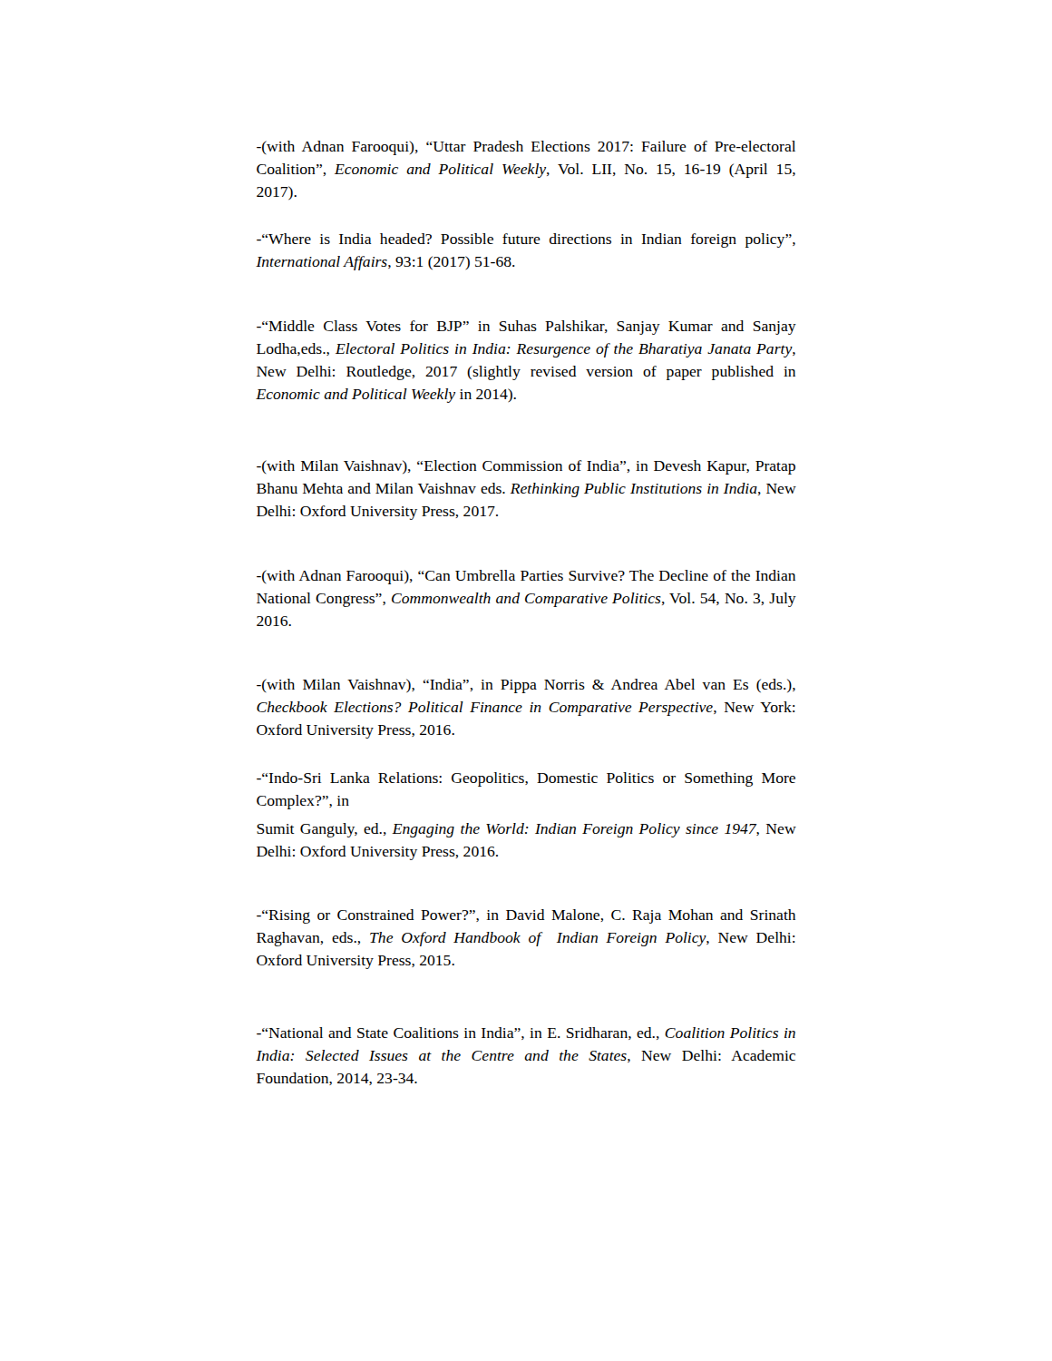-(with Adnan Farooqui), “Uttar Pradesh Elections 2017: Failure of Pre-electoral Coalition”, Economic and Political Weekly, Vol. LII, No. 15, 16-19 (April 15, 2017).
-“Where is India headed? Possible future directions in Indian foreign policy”, International Affairs, 93:1 (2017) 51-68.
-“Middle Class Votes for BJP” in Suhas Palshikar, Sanjay Kumar and Sanjay Lodha,eds., Electoral Politics in India: Resurgence of the Bharatiya Janata Party, New Delhi: Routledge, 2017 (slightly revised version of paper published in Economic and Political Weekly in 2014).
-(with Milan Vaishnav), “Election Commission of India”, in Devesh Kapur, Pratap Bhanu Mehta and Milan Vaishnav eds. Rethinking Public Institutions in India, New Delhi: Oxford University Press, 2017.
-(with Adnan Farooqui), “Can Umbrella Parties Survive? The Decline of the Indian National Congress”, Commonwealth and Comparative Politics, Vol. 54, No. 3, July 2016.
-(with Milan Vaishnav), “India”, in Pippa Norris & Andrea Abel van Es (eds.), Checkbook Elections? Political Finance in Comparative Perspective, New York: Oxford University Press, 2016.
-“Indo-Sri Lanka Relations: Geopolitics, Domestic Politics or Something More Complex?”, in
Sumit Ganguly, ed., Engaging the World: Indian Foreign Policy since 1947, New Delhi: Oxford University Press, 2016.
-“Rising or Constrained Power?”, in David Malone, C. Raja Mohan and Srinath Raghavan, eds., The Oxford Handbook of Indian Foreign Policy, New Delhi: Oxford University Press, 2015.
-“National and State Coalitions in India”, in E. Sridharan, ed., Coalition Politics in India: Selected Issues at the Centre and the States, New Delhi: Academic Foundation, 2014, 23-34.